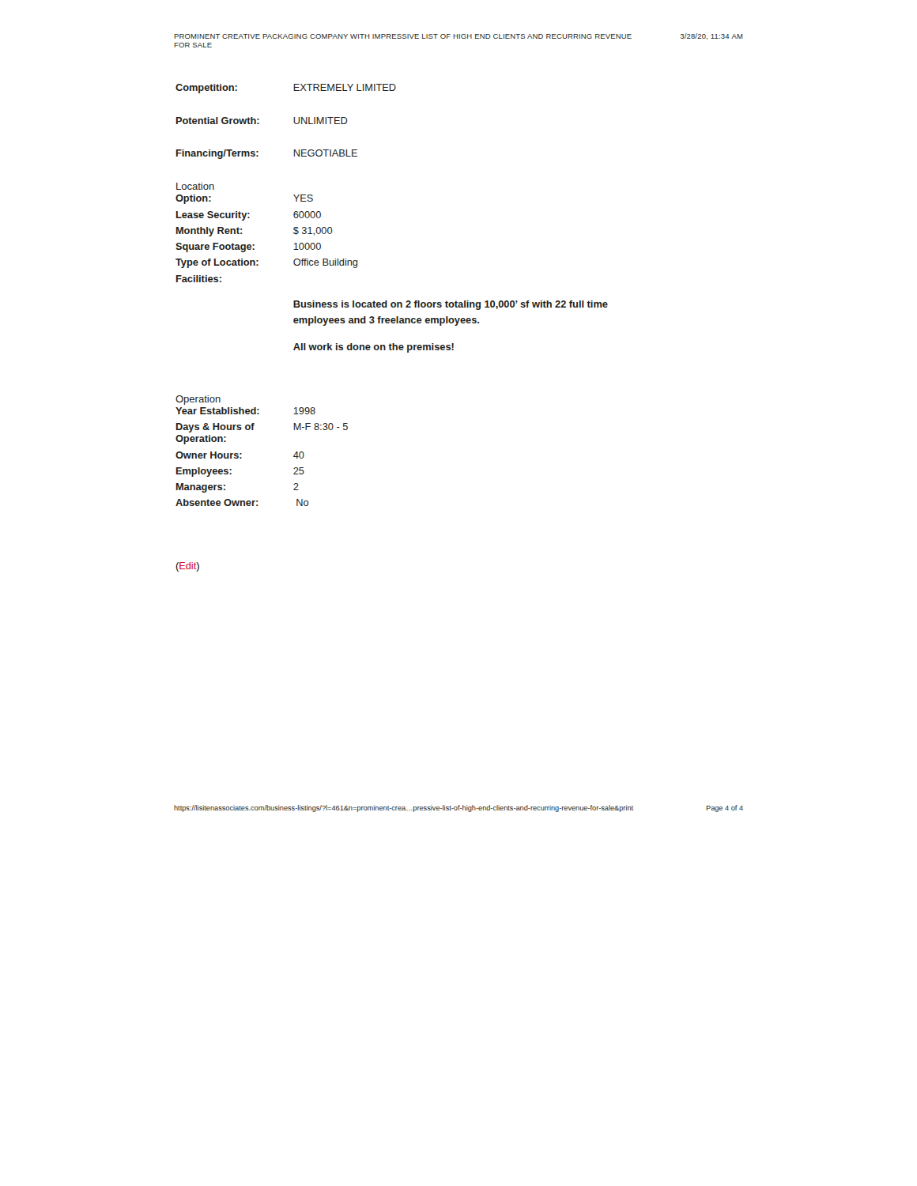PROMINENT CREATIVE PACKAGING COMPANY WITH IMPRESSIVE LIST OF HIGH END CLIENTS AND RECURRING REVENUE FOR SALE
3/28/20, 11:34 AM
| Competition: | EXTREMELY LIMITED |
| Potential Growth: | UNLIMITED |
| Financing/Terms: | NEGOTIABLE |
| Location |
| Option: | YES |
| Lease Security: | 60000 |
| Monthly Rent: | $ 31,000 |
| Square Footage: | 10000 |
| Type of Location: | Office Building |
| Facilities: | |
| | Business is located on 2 floors totaling 10,000’ sf with 22 full time employees and 3 freelance employees. All work is done on the premises! |
| Operation |
| Year Established: | 1998 |
| Days & Hours of Operation: | M-F 8:30 - 5 |
| Owner Hours: | 40 |
| Employees: | 25 |
| Managers: | 2 |
| Absentee Owner: | No |
(Edit)
https://lisitenassociates.com/business-listings/?l=461&n=prominent-crea…pressive-list-of-high-end-clients-and-recurring-revenue-for-sale&print
Page 4 of 4